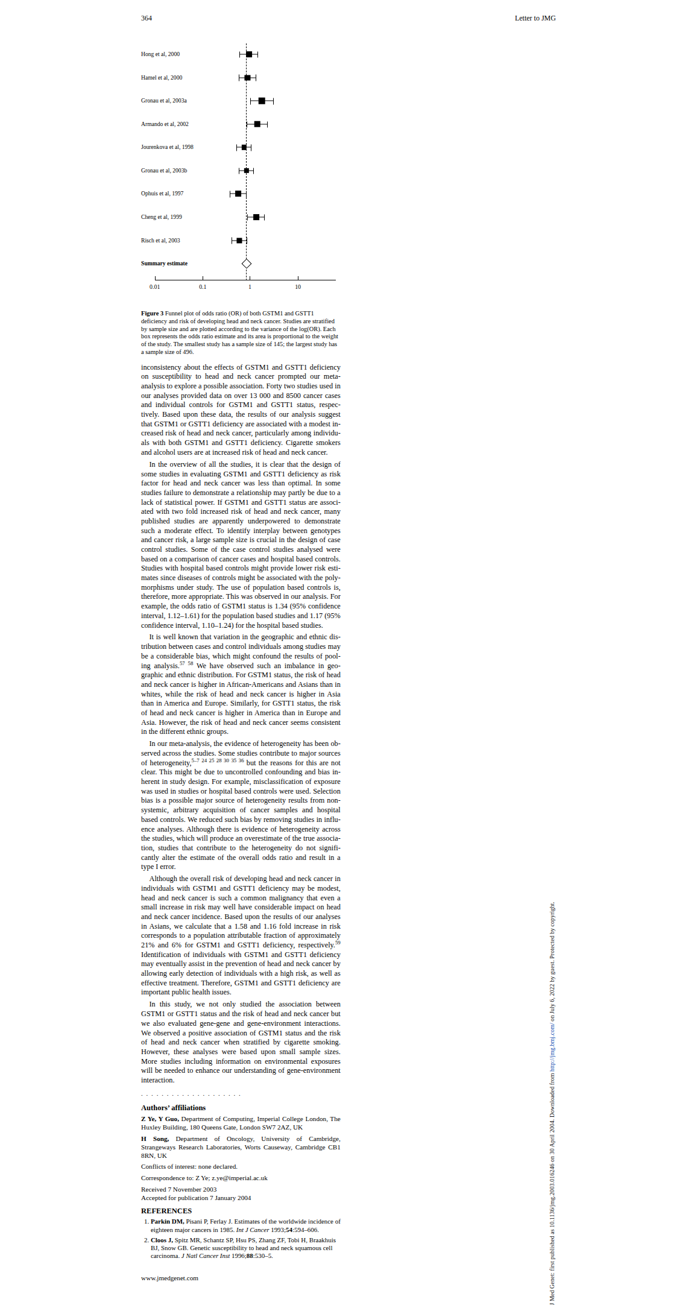J Med Genet: first published as 10.1136/jmg.2003.016246 on 30 April 2004. Downloaded from http://jmg.bmj.com/ on July 6, 2022 by guest. Protected by copyright.
364 Letter to JMG
Hong et al, 2000
Hamel et al, 2000
Gronau et al, 2003a
Armando et al, 2002
Jourenkova et al, 1998
Gronau et al, 2003b
Ophuis et al, 1997
Cheng et al, 1999
Risch et al, 2003
Summary estimate
0.01
0.1
1
10
Figure 3 Funnel plot of odds ratio (OR) of both GSTM1 and GSTT1 deficiency and risk of developing head and neck cancer. Studies are stratified by sample size and are plotted according to the variance of the log(OR). Each box represents the odds ratio estimate and its area is proportional to the weight of the study. The smallest study has a sample size of 145; the largest study has a sample size of 496.
inconsistency about the effects of GSTM1 and GSTT1 deficiency on susceptibility to head and neck cancer prompted our meta-analysis to explore a possible association. Forty two studies used in our analyses provided data on over 13 000 and 8500 cancer cases and individual controls for GSTM1 and GSTT1 status, respectively. Based upon these data, the results of our analysis suggest that GSTM1 or GSTT1 deficiency are associated with a modest increased risk of head and neck cancer, particularly among individuals with both GSTM1 and GSTT1 deficiency. Cigarette smokers and alcohol users are at increased risk of head and neck cancer.
In the overview of all the studies, it is clear that the design of some studies in evaluating GSTM1 and GSTT1 deficiency as risk factor for head and neck cancer was less than optimal. In some studies failure to demonstrate a relationship may partly be due to a lack of statistical power. If GSTM1 and GSTT1 status are associated with two fold increased risk of head and neck cancer, many published studies are apparently underpowered to demonstrate such a moderate effect. To identify interplay between genotypes and cancer risk, a large sample size is crucial in the design of case control studies. Some of the case control studies analysed were based on a comparison of cancer cases and hospital based controls. Studies with hospital based controls might provide lower risk estimates since diseases of controls might be associated with the polymorphisms under study. The use of population based controls is, therefore, more appropriate. This was observed in our analysis. For example, the odds ratio of GSTM1 status is 1.34 (95% confidence interval, 1.12–1.61) for the population based studies and 1.17 (95% confidence interval, 1.10–1.24) for the hospital based studies.
It is well known that variation in the geographic and ethnic distribution between cases and control individuals among studies may be a considerable bias, which might confound the results of pooling analysis.57 58 We have observed such an imbalance in geographic and ethnic distribution. For GSTM1 status, the risk of head and neck cancer is higher in African-Americans and Asians than in whites, while the risk of head and neck cancer is higher in Asia than in America and Europe. Similarly, for GSTT1 status, the risk of head and neck cancer is higher in America than in Europe and Asia. However, the risk of head and neck cancer seems consistent in the different ethnic groups.
In our meta-analysis, the evidence of heterogeneity has been observed across the studies. Some studies contribute to major sources of heterogeneity,5–7 24 25 28 30 35 36 but the reasons for this are not clear. This might be due to uncontrolled confounding and bias inherent in study design. For example, misclassification of exposure was used in studies or hospital based controls were used. Selection bias is a possible major source of heterogeneity results from non-systemic, arbitrary acquisition of cancer samples and hospital based controls. We reduced such bias by removing studies in influence analyses. Although there is evidence of heterogeneity across the studies, which will produce an overestimate of the true association, studies that contribute to the heterogeneity do not significantly alter the estimate of the overall odds ratio and result in a type I error.
Although the overall risk of developing head and neck cancer in individuals with GSTM1 and GSTT1 deficiency may be modest, head and neck cancer is such a common malignancy that even a small increase in risk may well have considerable impact on head and neck cancer incidence. Based upon the results of our analyses in Asians, we calculate that a 1.58 and 1.16 fold increase in risk corresponds to a population attributable fraction of approximately 21% and 6% for GSTM1 and GSTT1 deficiency, respectively.59 Identification of individuals with GSTM1 and GSTT1 deficiency may eventually assist in the prevention of head and neck cancer by allowing early detection of individuals with a high risk, as well as effective treatment. Therefore, GSTM1 and GSTT1 deficiency are important public health issues.
In this study, we not only studied the association between GSTM1 or GSTT1 status and the risk of head and neck cancer but we also evaluated gene-gene and gene-environment interactions. We observed a positive association of GSTM1 status and the risk of head and neck cancer when stratified by cigarette smoking. However, these analyses were based upon small sample sizes. More studies including information on environmental exposures will be needed to enhance our understanding of gene-environment interaction.
. . . . . . . . . . . . . . . . . . . .
Authors’ affiliations
Z Ye, Y Guo, Department of Computing, Imperial College London, The Huxley Building, 180 Queens Gate, London SW7 2AZ, UK
H Song, Department of Oncology, University of Cambridge, Strangeways Research Laboratories, Worts Causeway, Cambridge CB1 8RN, UK
Conflicts of interest: none declared.
Correspondence to: Z Ye; z.ye@imperial.ac.uk
Received 7 November 2003
Accepted for publication 7 January 2004
REFERENCES
Parkin DM, Pisani P, Ferlay J. Estimates of the worldwide incidence of eighteen major cancers in 1985. Int J Cancer 1993;54:594–606.
Cloos J, Spitz MR, Schantz SP, Hsu PS, Zhang ZF, Tobi H, Braakhuis BJ, Snow GB. Genetic susceptibility to head and neck squamous cell carcinoma. J Natl Cancer Inst 1996;88:530–5.
www.jmedgenet.com